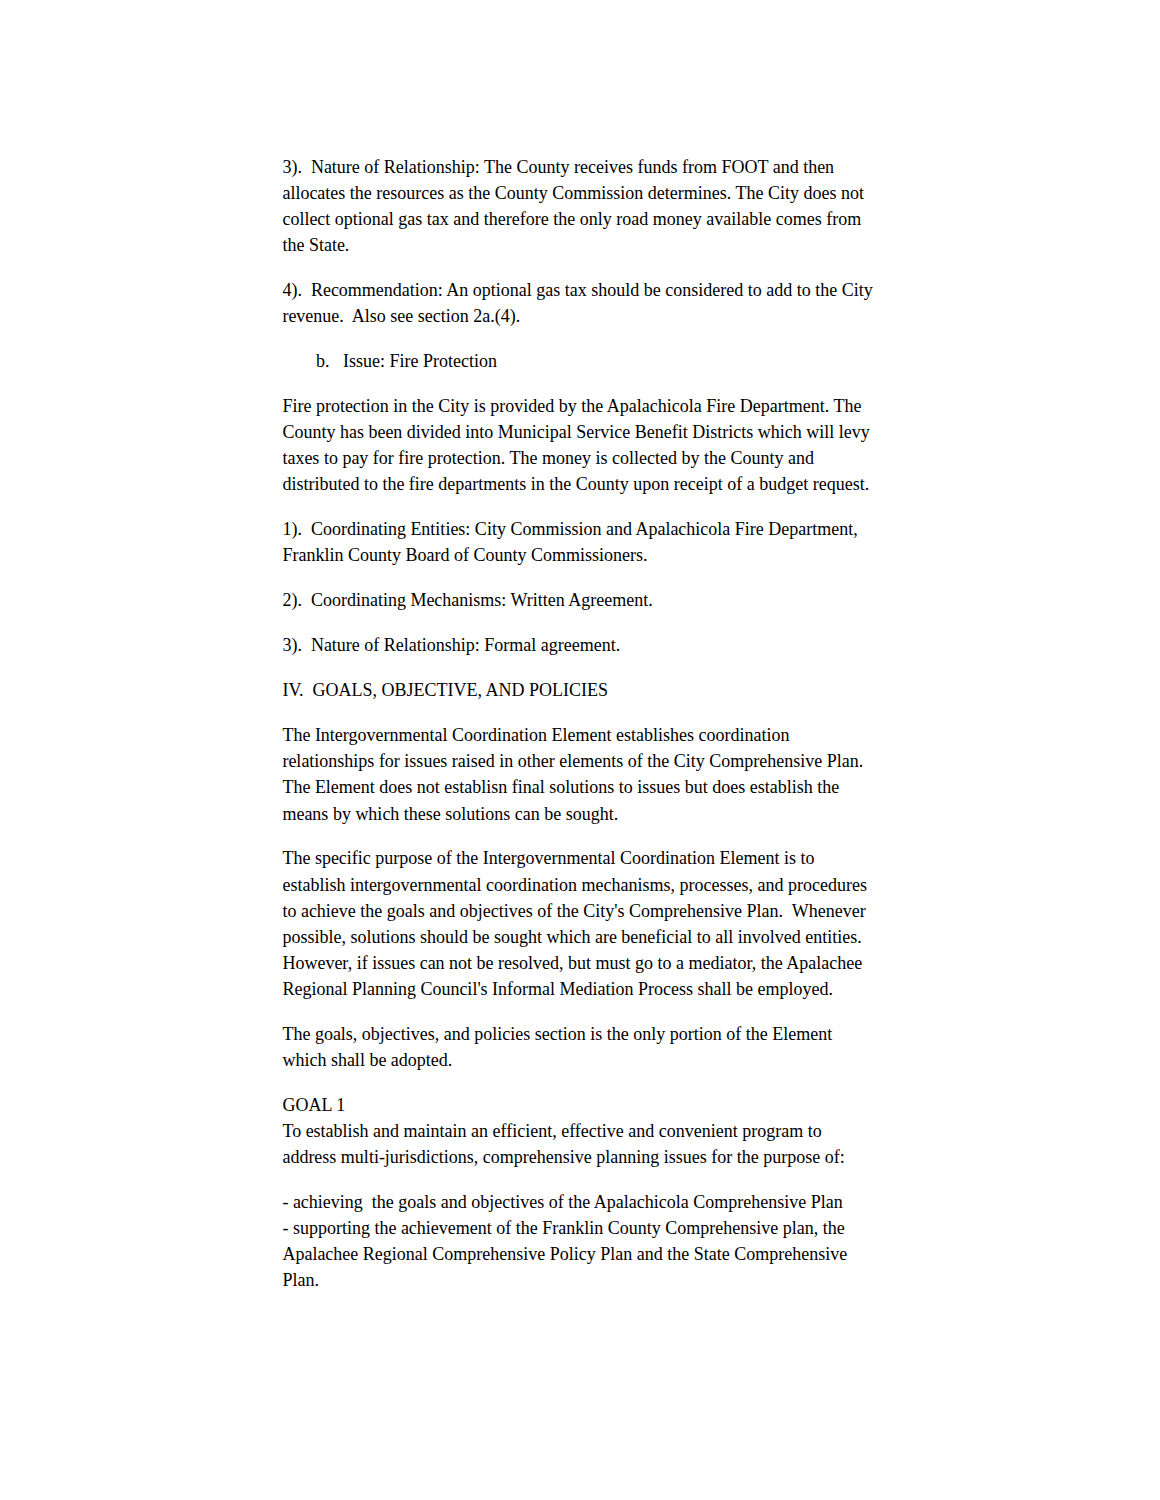3). Nature of Relationship: The County receives funds from FOOT and then allocates the resources as the County Commission determines. The City does not collect optional gas tax and therefore the only road money available comes from the State.
4). Recommendation: An optional gas tax should be considered to add to the City revenue. Also see section 2a.(4).
b. Issue: Fire Protection
Fire protection in the City is provided by the Apalachicola Fire Department. The County has been divided into Municipal Service Benefit Districts which will levy taxes to pay for fire protection. The money is collected by the County and distributed to the fire departments in the County upon receipt of a budget request.
1). Coordinating Entities: City Commission and Apalachicola Fire Department, Franklin County Board of County Commissioners.
2). Coordinating Mechanisms: Written Agreement.
3). Nature of Relationship: Formal agreement.
IV. GOALS, OBJECTIVE, AND POLICIES
The Intergovernmental Coordination Element establishes coordination relationships for issues raised in other elements of the City Comprehensive Plan. The Element does not establisn final solutions to issues but does establish the means by which these solutions can be sought.
The specific purpose of the Intergovernmental Coordination Element is to establish intergovernmental coordination mechanisms, processes, and procedures to achieve the goals and objectives of the City's Comprehensive Plan. Whenever possible, solutions should be sought which are beneficial to all involved entities. However, if issues can not be resolved, but must go to a mediator, the Apalachee Regional Planning Council's Informal Mediation Process shall be employed.
The goals, objectives, and policies section is the only portion of the Element which shall be adopted.
GOAL 1
To establish and maintain an efficient, effective and convenient program to address multi-jurisdictions, comprehensive planning issues for the purpose of:
- achieving the goals and objectives of the Apalachicola Comprehensive Plan
- supporting the achievement of the Franklin County Comprehensive plan, the Apalachee Regional Comprehensive Policy Plan and the State Comprehensive Plan.